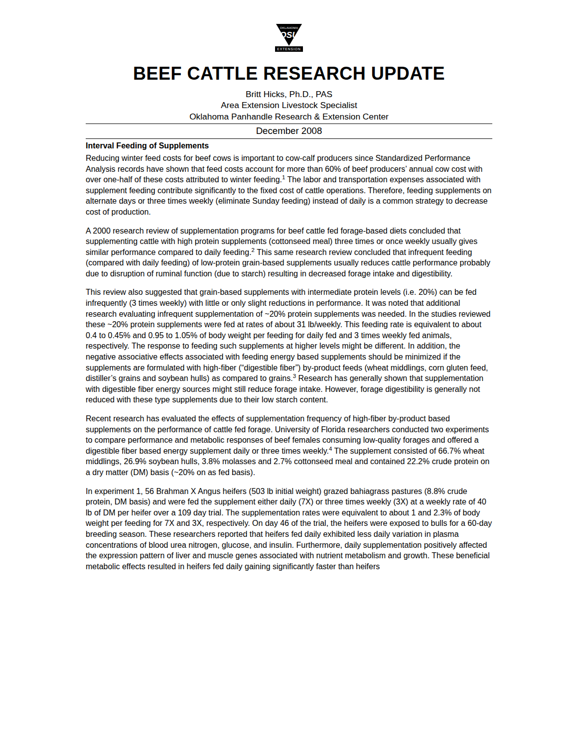EXTENSION
BEEF CATTLE RESEARCH UPDATE
Britt Hicks, Ph.D., PAS
Area Extension Livestock Specialist
Oklahoma Panhandle Research & Extension Center
December 2008
Interval Feeding of Supplements
Reducing winter feed costs for beef cows is important to cow-calf producers since Standardized Performance Analysis records have shown that feed costs account for more than 60% of beef producers’ annual cow cost with over one-half of these costs attributed to winter feeding.1 The labor and transportation expenses associated with supplement feeding contribute significantly to the fixed cost of cattle operations. Therefore, feeding supplements on alternate days or three times weekly (eliminate Sunday feeding) instead of daily is a common strategy to decrease cost of production.
A 2000 research review of supplementation programs for beef cattle fed forage-based diets concluded that supplementing cattle with high protein supplements (cottonseed meal) three times or once weekly usually gives similar performance compared to daily feeding.2 This same research review concluded that infrequent feeding (compared with daily feeding) of low-protein grain-based supplements usually reduces cattle performance probably due to disruption of ruminal function (due to starch) resulting in decreased forage intake and digestibility.
This review also suggested that grain-based supplements with intermediate protein levels (i.e. 20%) can be fed infrequently (3 times weekly) with little or only slight reductions in performance. It was noted that additional research evaluating infrequent supplementation of ~20% protein supplements was needed. In the studies reviewed these ~20% protein supplements were fed at rates of about 31 lb/weekly. This feeding rate is equivalent to about 0.4 to 0.45% and 0.95 to 1.05% of body weight per feeding for daily fed and 3 times weekly fed animals, respectively. The response to feeding such supplements at higher levels might be different. In addition, the negative associative effects associated with feeding energy based supplements should be minimized if the supplements are formulated with high-fiber (“digestible fiber”) by-product feeds (wheat middlings, corn gluten feed, distiller’s grains and soybean hulls) as compared to grains.3 Research has generally shown that supplementation with digestible fiber energy sources might still reduce forage intake. However, forage digestibility is generally not reduced with these type supplements due to their low starch content.
Recent research has evaluated the effects of supplementation frequency of high-fiber by-product based supplements on the performance of cattle fed forage. University of Florida researchers conducted two experiments to compare performance and metabolic responses of beef females consuming low-quality forages and offered a digestible fiber based energy supplement daily or three times weekly.4 The supplement consisted of 66.7% wheat middlings, 26.9% soybean hulls, 3.8% molasses and 2.7% cottonseed meal and contained 22.2% crude protein on a dry matter (DM) basis (~20% on as fed basis).
In experiment 1, 56 Brahman X Angus heifers (503 lb initial weight) grazed bahiagrass pastures (8.8% crude protein, DM basis) and were fed the supplement either daily (7X) or three times weekly (3X) at a weekly rate of 40 lb of DM per heifer over a 109 day trial. The supplementation rates were equivalent to about 1 and 2.3% of body weight per feeding for 7X and 3X, respectively. On day 46 of the trial, the heifers were exposed to bulls for a 60-day breeding season. These researchers reported that heifers fed daily exhibited less daily variation in plasma concentrations of blood urea nitrogen, glucose, and insulin. Furthermore, daily supplementation positively affected the expression pattern of liver and muscle genes associated with nutrient metabolism and growth. These beneficial metabolic effects resulted in heifers fed daily gaining significantly faster than heifers